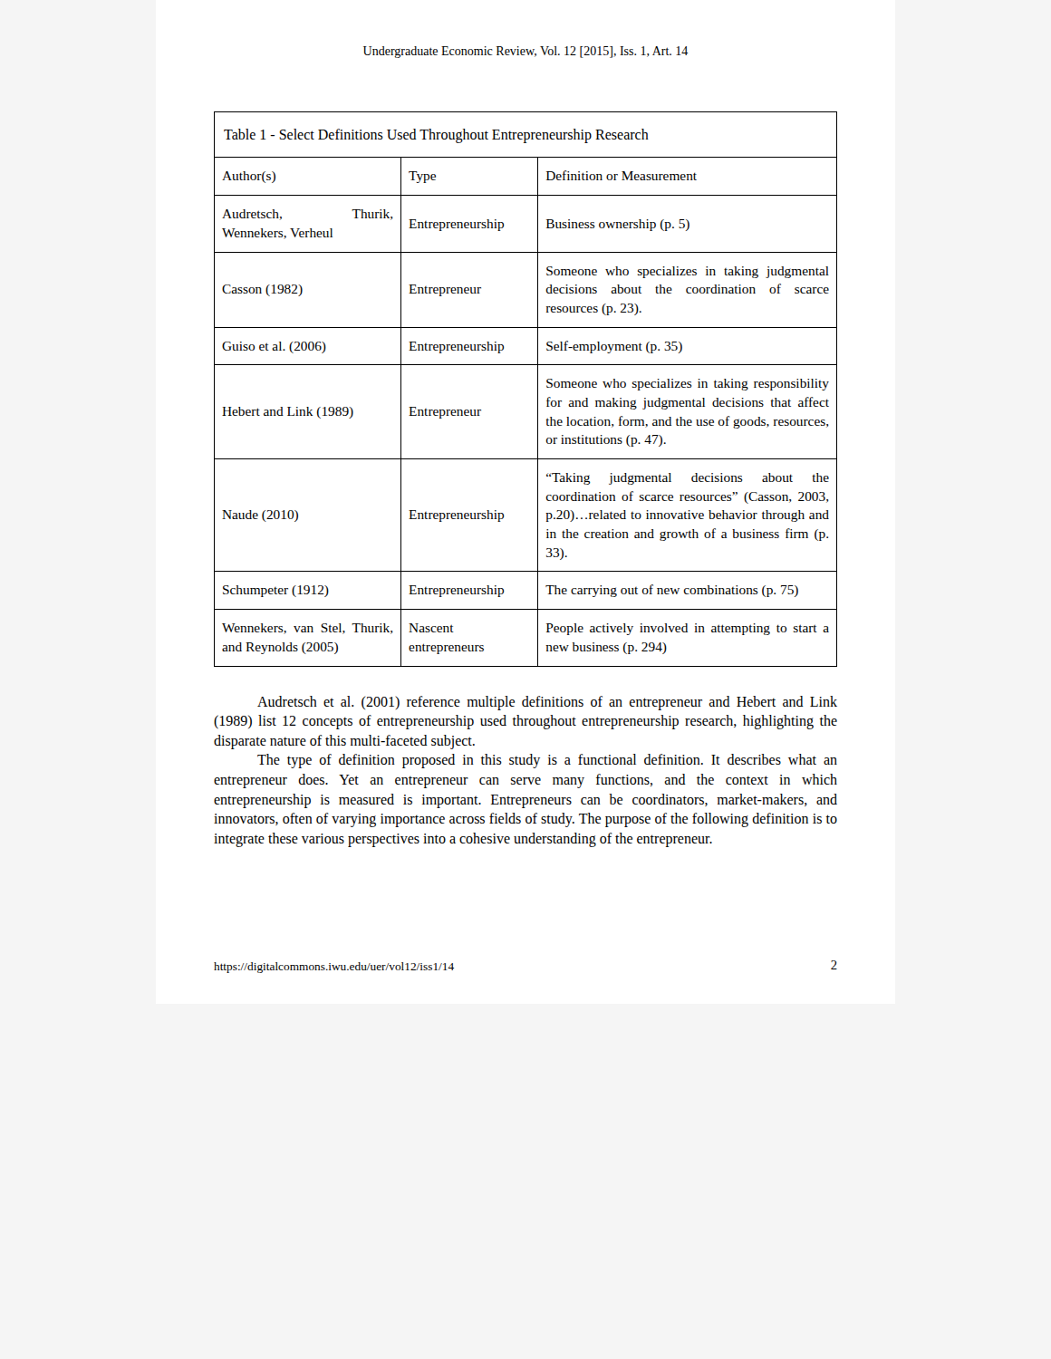Undergraduate Economic Review, Vol. 12 [2015], Iss. 1, Art. 14
| Table 1 - Select Definitions Used Throughout Entrepreneurship Research |
| Author(s) | Type | Definition or Measurement |
| Audretsch, Thurik, Wennekers, Verheul | Entrepreneurship | Business ownership (p. 5) |
| Casson (1982) | Entrepreneur | Someone who specializes in taking judgmental decisions about the coordination of scarce resources (p. 23). |
| Guiso et al. (2006) | Entrepreneurship | Self-employment (p. 35) |
| Hebert and Link (1989) | Entrepreneur | Someone who specializes in taking responsibility for and making judgmental decisions that affect the location, form, and the use of goods, resources, or institutions (p. 47). |
| Naude (2010) | Entrepreneurship | “Taking judgmental decisions about the coordination of scarce resources” (Casson, 2003, p.20)…related to innovative behavior through and in the creation and growth of a business firm (p. 33). |
| Schumpeter (1912) | Entrepreneurship | The carrying out of new combinations (p. 75) |
| Wennekers, van Stel, Thurik, and Reynolds (2005) | Nascent entrepreneurs | People actively involved in attempting to start a new business (p. 294) |
Audretsch et al. (2001) reference multiple definitions of an entrepreneur and Hebert and Link (1989) list 12 concepts of entrepreneurship used throughout entrepreneurship research, highlighting the disparate nature of this multi-faceted subject.
The type of definition proposed in this study is a functional definition. It describes what an entrepreneur does. Yet an entrepreneur can serve many functions, and the context in which entrepreneurship is measured is important. Entrepreneurs can be coordinators, market-makers, and innovators, often of varying importance across fields of study. The purpose of the following definition is to integrate these various perspectives into a cohesive understanding of the entrepreneur.
https://digitalcommons.iwu.edu/uer/vol12/iss1/14 2